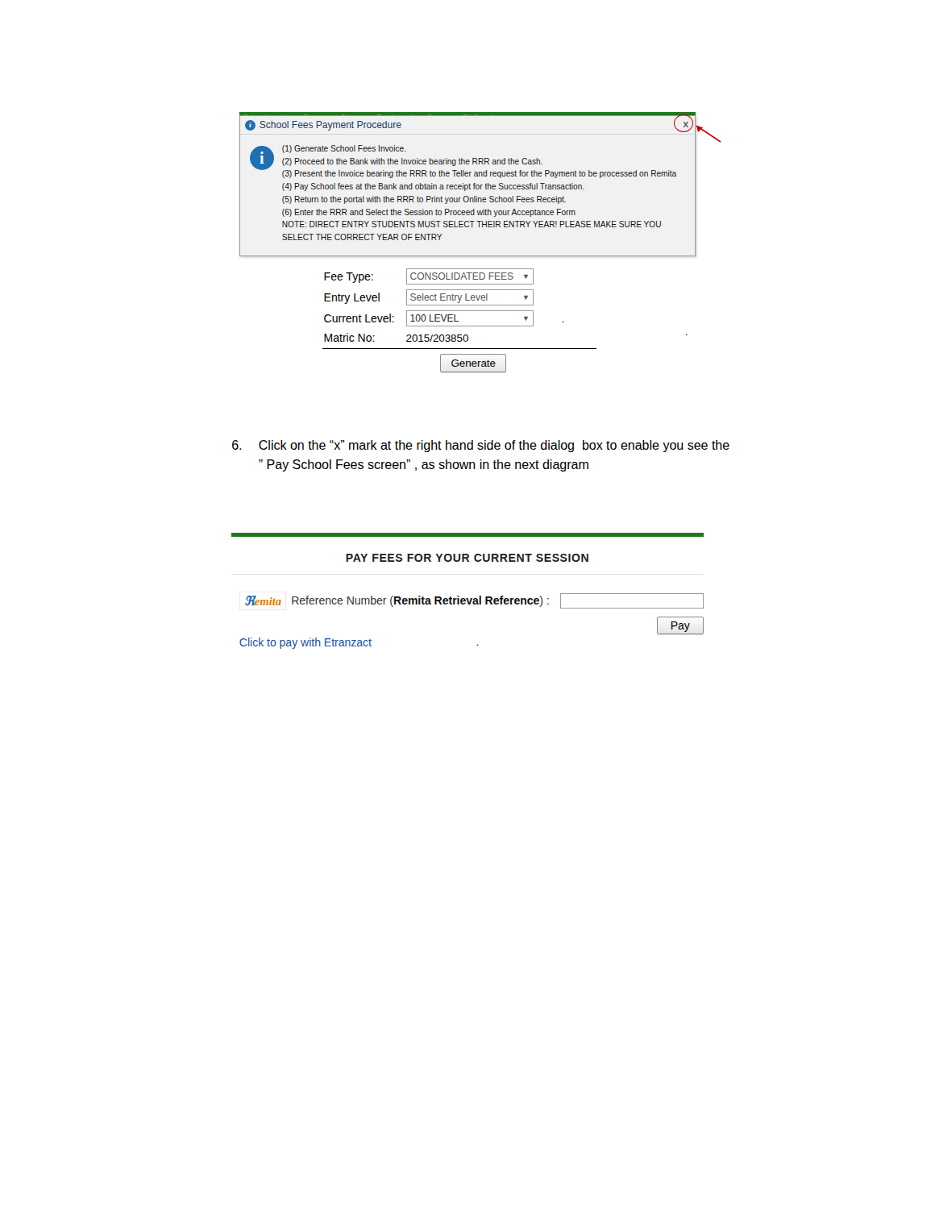Print Invoice Payment Status Registration Status FAQ Logout
i School Fees Payment Procedure x
i
(1) Generate School Fees Invoice.
(2) Proceed to the Bank with the Invoice bearing the RRR and the Cash.
(3) Present the Invoice bearing the RRR to the Teller and request for the Payment to be processed on Remita
(4) Pay School fees at the Bank and obtain a receipt for the Successful Transaction.
(5) Return to the portal with the RRR to Print your Online School Fees Receipt.
(6) Enter the RRR and Select the Session to Proceed with your Acceptance Form
NOTE: DIRECT ENTRY STUDENTS MUST SELECT THEIR ENTRY YEAR! PLEASE MAKE SURE YOU SELECT THE CORRECT YEAR OF ENTRY
| Fee Type: | CONSOLIDATED FEES ▼ | |
| Entry Level | Select Entry Level ▼ | |
| Current Level: | 100 LEVEL ▼ | . |
| Matric No: | 2015/203850 | |
Generate
.
6.
Click on the “x” mark at the right hand side of the dialog box to enable you see the ” Pay School Fees screen” , as shown in the next diagram
PAY FEES FOR YOUR CURRENT SESSION
ℜemita Reference Number (Remita Retrieval Reference) :
Click to pay with Etranzact . Pay